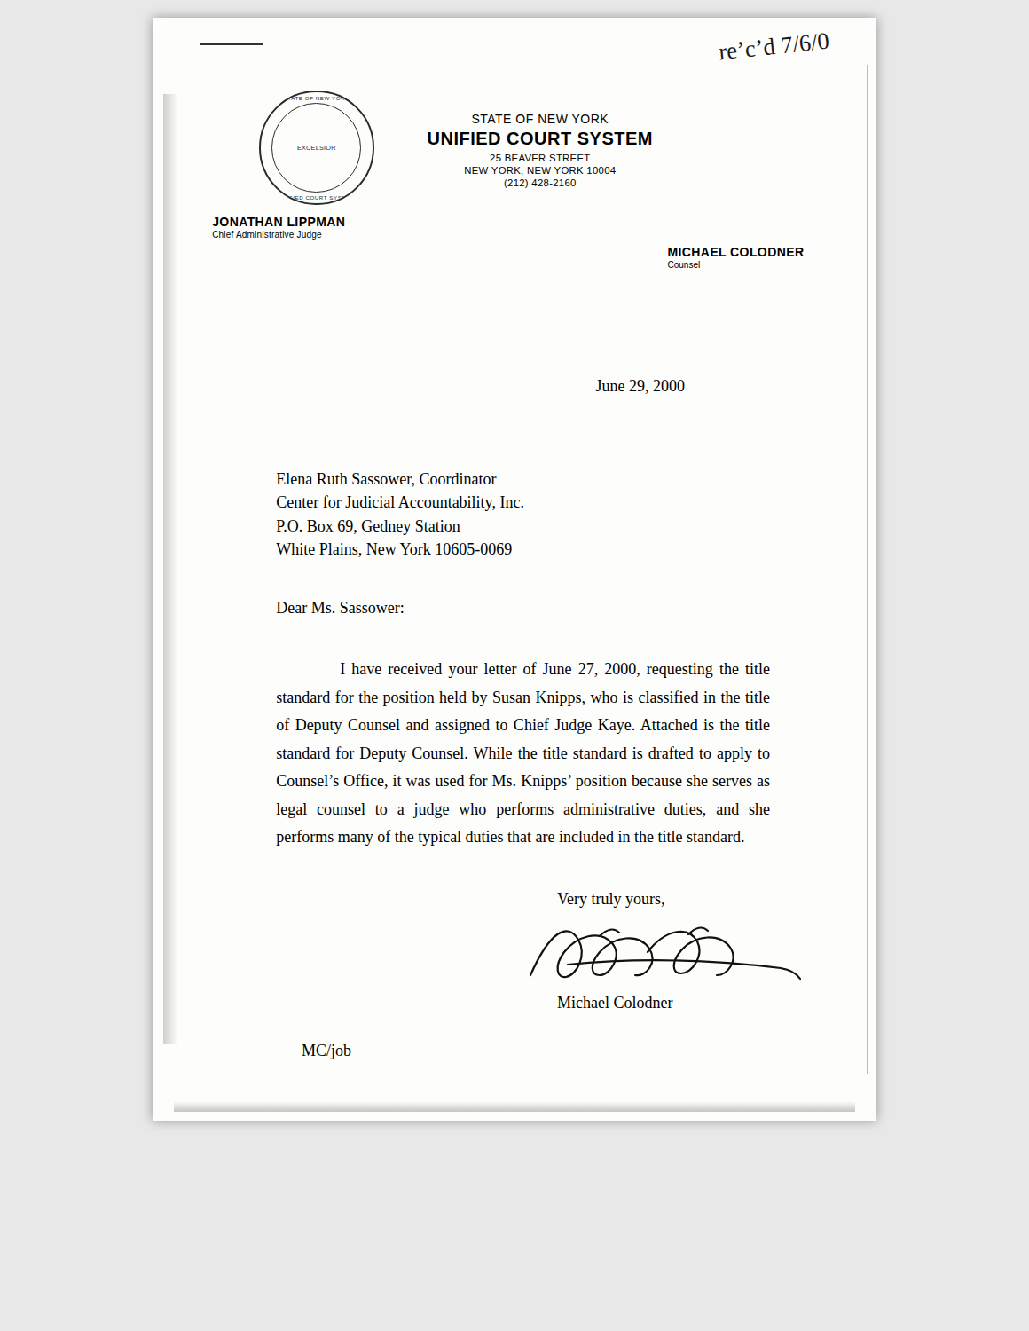re’c’d 7/6/0
State of New York
EXCELSIOR
Unified Court System
STATE OF NEW YORK
UNIFIED COURT SYSTEM
25 BEAVER STREET
NEW YORK, NEW YORK 10004
(212) 428-2160
JONATHAN LIPPMAN
Chief Administrative Judge
MICHAEL COLODNER
Counsel
June 29, 2000
Elena Ruth Sassower, Coordinator
Center for Judicial Accountability, Inc.
P.O. Box 69, Gedney Station
White Plains, New York 10605-0069
Dear Ms. Sassower:
I have received your letter of June 27, 2000, requesting the title standard for the position held by Susan Knipps, who is classified in the title of Deputy Counsel and assigned to Chief Judge Kaye. Attached is the title standard for Deputy Counsel. While the title standard is drafted to apply to Counsel’s Office, it was used for Ms. Knipps’ position because she serves as legal counsel to a judge who performs administrative duties, and she performs many of the typical duties that are included in the title standard.
Very truly yours,
Michael Colodner
MC/job